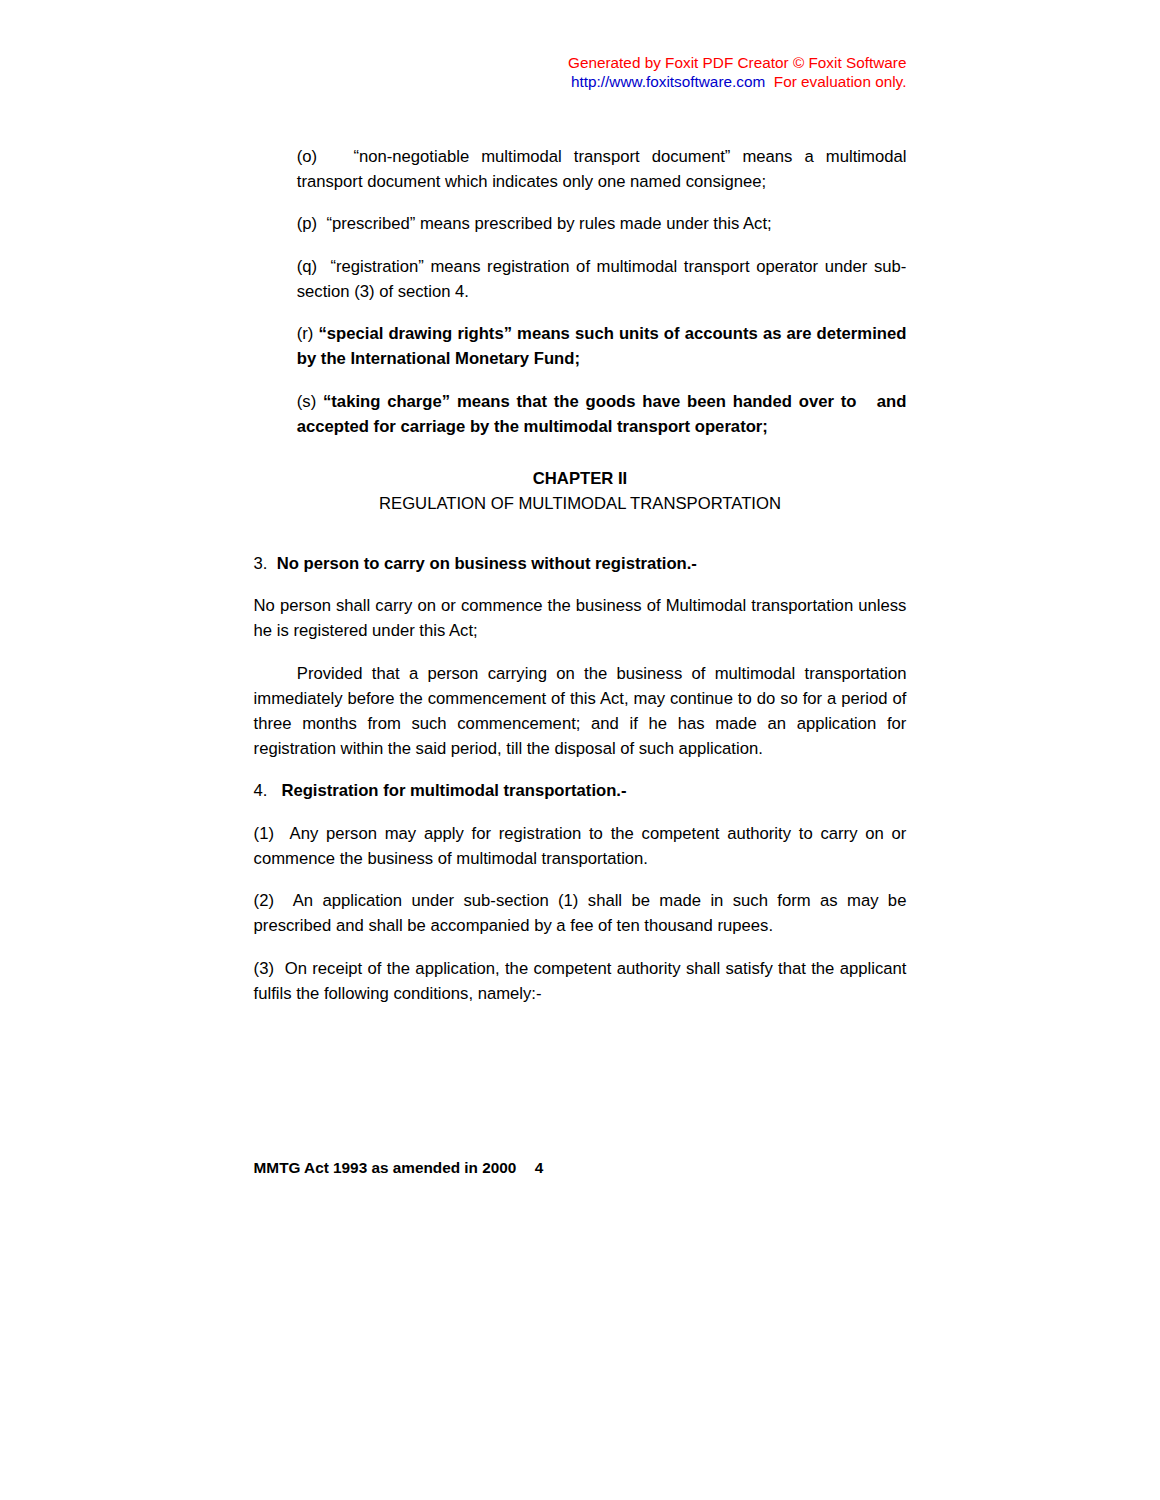Generated by Foxit PDF Creator © Foxit Software
http://www.foxitsoftware.com For evaluation only.
(o) “non-negotiable multimodal transport document” means a multimodal transport document which indicates only one named consignee;
(p) “prescribed” means prescribed by rules made under this Act;
(q) “registration” means registration of multimodal transport operator under sub-section (3) of section 4.
(r) “special drawing rights” means such units of accounts as are determined by the International Monetary Fund;
(s) “taking charge” means that the goods have been handed over to and accepted for carriage by the multimodal transport operator;
CHAPTER II
REGULATION OF MULTIMODAL TRANSPORTATION
3. No person to carry on business without registration.-
No person shall carry on or commence the business of Multimodal transportation unless he is registered under this Act;
Provided that a person carrying on the business of multimodal transportation immediately before the commencement of this Act, may continue to do so for a period of three months from such commencement; and if he has made an application for registration within the said period, till the disposal of such application.
4. Registration for multimodal transportation.-
(1) Any person may apply for registration to the competent authority to carry on or commence the business of multimodal transportation.
(2) An application under sub-section (1) shall be made in such form as may be prescribed and shall be accompanied by a fee of ten thousand rupees.
(3) On receipt of the application, the competent authority shall satisfy that the applicant fulfils the following conditions, namely:-
MMTG Act 1993 as amended in 20004